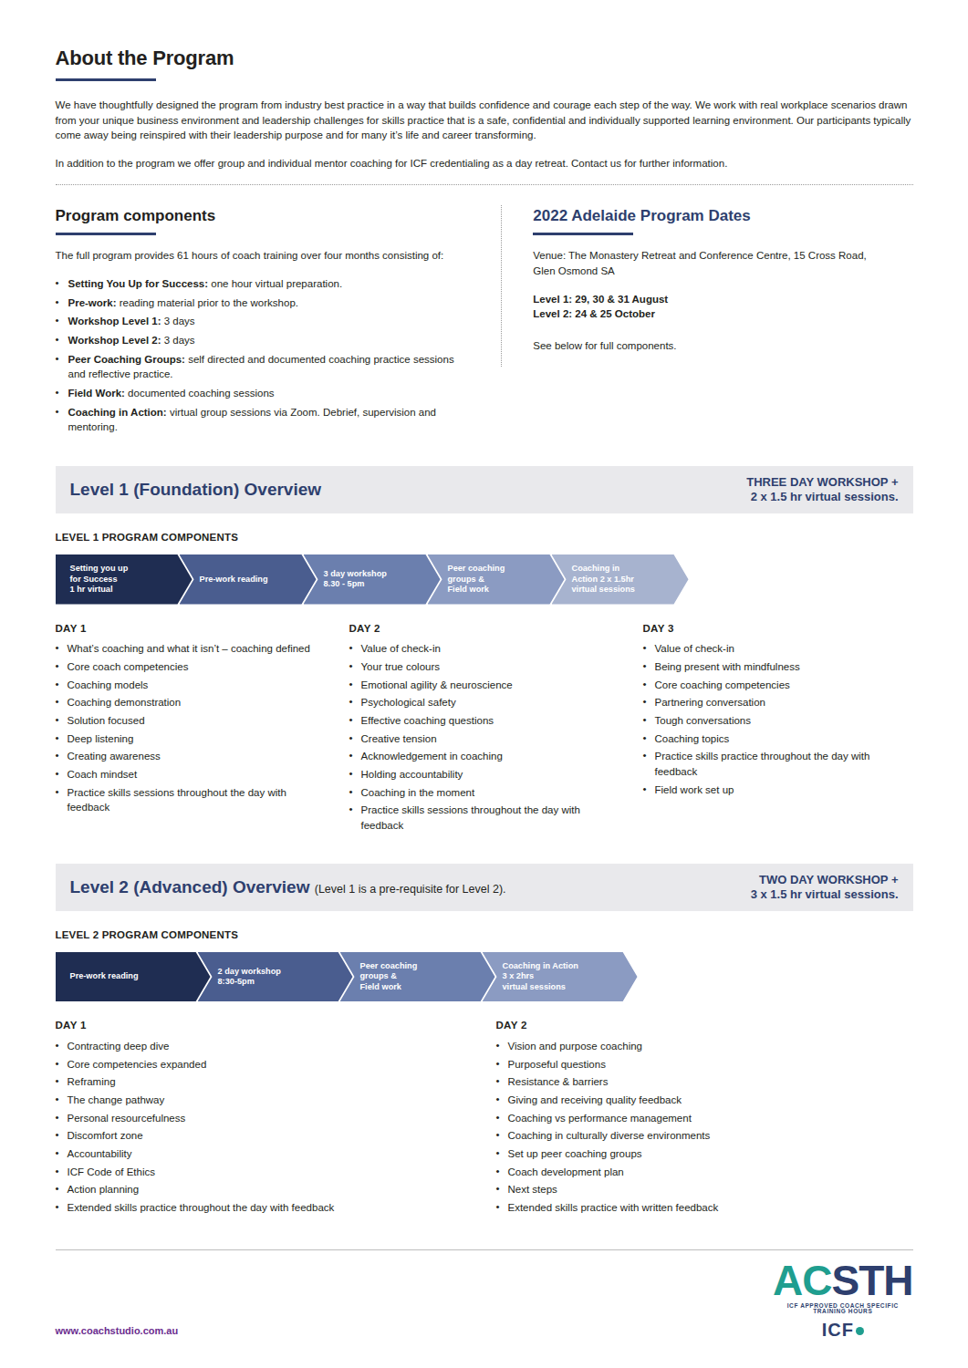About the Program
We have thoughtfully designed the program from industry best practice in a way that builds confidence and courage each step of the way. We work with real workplace scenarios drawn from your unique business environment and leadership challenges for skills practice that is a safe, confidential and individually supported learning environment. Our participants typically come away being reinspired with their leadership purpose and for many it’s life and career transforming.
In addition to the program we offer group and individual mentor coaching for ICF credentialing as a day retreat. Contact us for further information.
Program components
The full program provides 61 hours of coach training over four months consisting of:
Setting You Up for Success: one hour virtual preparation.
Pre-work: reading material prior to the workshop.
Workshop Level 1: 3 days
Workshop Level 2: 3 days
Peer Coaching Groups: self directed and documented coaching practice sessions and reflective practice.
Field Work: documented coaching sessions
Coaching in Action: virtual group sessions via Zoom. Debrief, supervision and mentoring.
2022 Adelaide Program Dates
Venue: The Monastery Retreat and Conference Centre, 15 Cross Road,
Glen Osmond SA
Level 1: 29, 30 & 31 August
Level 2: 24 & 25 October
See below for full components.
Level 1 (Foundation) Overview
THREE DAY WORKSHOP +
2 x 1.5 hr virtual sessions.
LEVEL 1 PROGRAM COMPONENTS
Setting you up
for Success
1 hr virtual
Pre-work reading
3 day workshop
8.30 - 5pm
Peer coaching
groups &
Field work
Coaching in
Action 2 x 1.5hr
virtual sessions
DAY 1
What’s coaching and what it isn’t – coaching defined
Core coach competencies
Coaching models
Coaching demonstration
Solution focused
Deep listening
Creating awareness
Coach mindset
Practice skills sessions throughout the day with feedback
DAY 2
Value of check-in
Your true colours
Emotional agility & neuroscience
Psychological safety
Effective coaching questions
Creative tension
Acknowledgement in coaching
Holding accountability
Coaching in the moment
Practice skills sessions throughout the day with feedback
DAY 3
Value of check-in
Being present with mindfulness
Core coaching competencies
Partnering conversation
Tough conversations
Coaching topics
Practice skills practice throughout the day with feedback
Field work set up
Level 2 (Advanced) Overview (Level 1 is a pre-requisite for Level 2).
TWO DAY WORKSHOP +
3 x 1.5 hr virtual sessions.
LEVEL 2 PROGRAM COMPONENTS
Pre-work reading
2 day workshop
8:30-5pm
Peer coaching
groups &
Field work
Coaching in Action
3 x 2hrs
virtual sessions
DAY 1
Contracting deep dive
Core competencies expanded
Reframing
The change pathway
Personal resourcefulness
Discomfort zone
Accountability
ICF Code of Ethics
Action planning
Extended skills practice throughout the day with feedback
DAY 2
Vision and purpose coaching
Purposeful questions
Resistance & barriers
Giving and receiving quality feedback
Coaching vs performance management
Coaching in culturally diverse environments
Set up peer coaching groups
Coach development plan
Next steps
Extended skills practice with written feedback
www.coachstudio.com.au
AC STH
ICF APPROVED COACH SPECIFIC
TRAINING HOURS
ICF